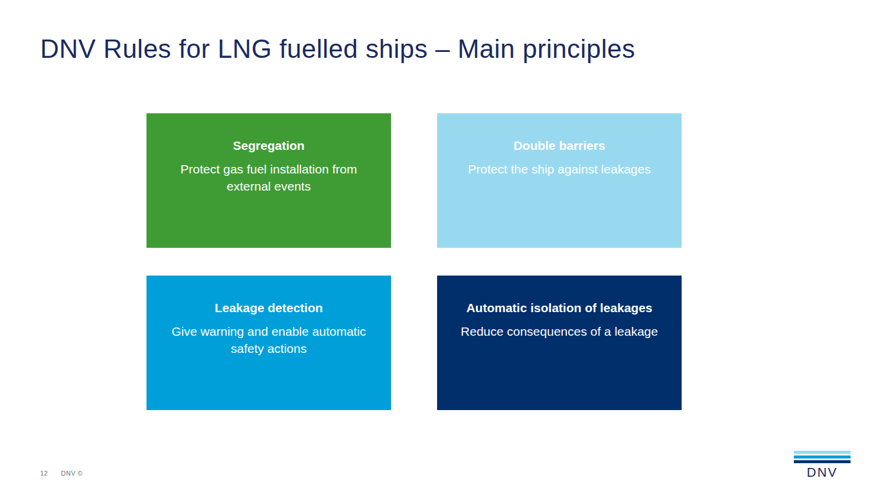DNV Rules for LNG fuelled ships – Main principles
Segregation
Protect gas fuel installation from external events
Double barriers
Protect the ship against leakages
Leakage detection
Give warning and enable automatic safety actions
Automatic isolation of leakages
Reduce consequences of a leakage
12 DNV ©
DNV